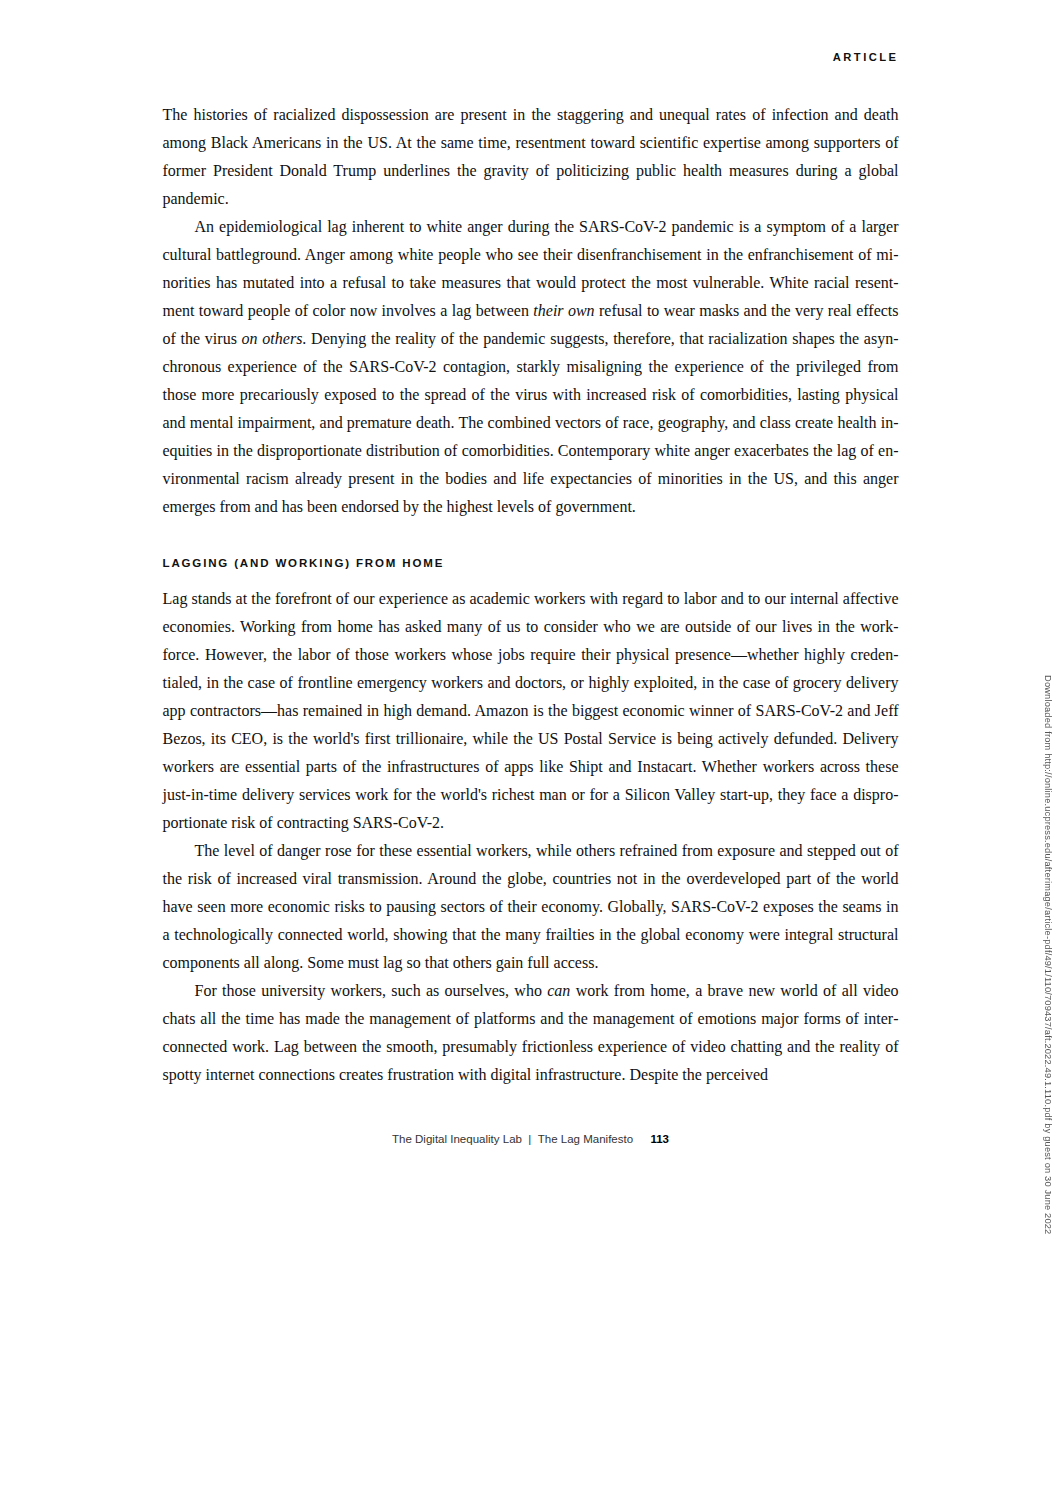ARTICLE
Downloaded from http://online.ucpress.edu/afterimage/article-pdf/49/1/110/709437/aft.2022.49.1.110.pdf by guest on 30 June 2022
The histories of racialized dispossession are present in the staggering and unequal rates of infection and death among Black Americans in the US. At the same time, resentment toward scientific expertise among supporters of former President Donald Trump underlines the gravity of politicizing public health measures during a global pandemic.
An epidemiological lag inherent to white anger during the SARS-CoV-2 pandemic is a symptom of a larger cultural battleground. Anger among white people who see their disenfranchisement in the enfranchisement of minorities has mutated into a refusal to take measures that would protect the most vulnerable. White racial resentment toward people of color now involves a lag between their own refusal to wear masks and the very real effects of the virus on others. Denying the reality of the pandemic suggests, therefore, that racialization shapes the asynchronous experience of the SARS-CoV-2 contagion, starkly misaligning the experience of the privileged from those more precariously exposed to the spread of the virus with increased risk of comorbidities, lasting physical and mental impairment, and premature death. The combined vectors of race, geography, and class create health inequities in the disproportionate distribution of comorbidities. Contemporary white anger exacerbates the lag of environmental racism already present in the bodies and life expectancies of minorities in the US, and this anger emerges from and has been endorsed by the highest levels of government.
LAGGING (AND WORKING) FROM HOME
Lag stands at the forefront of our experience as academic workers with regard to labor and to our internal affective economies. Working from home has asked many of us to consider who we are outside of our lives in the workforce. However, the labor of those workers whose jobs require their physical presence—whether highly credentialed, in the case of frontline emergency workers and doctors, or highly exploited, in the case of grocery delivery app contractors—has remained in high demand. Amazon is the biggest economic winner of SARS-CoV-2 and Jeff Bezos, its CEO, is the world's first trillionaire, while the US Postal Service is being actively defunded. Delivery workers are essential parts of the infrastructures of apps like Shipt and Instacart. Whether workers across these just-in-time delivery services work for the world's richest man or for a Silicon Valley start-up, they face a disproportionate risk of contracting SARS-CoV-2.
The level of danger rose for these essential workers, while others refrained from exposure and stepped out of the risk of increased viral transmission. Around the globe, countries not in the overdeveloped part of the world have seen more economic risks to pausing sectors of their economy. Globally, SARS-CoV-2 exposes the seams in a technologically connected world, showing that the many frailties in the global economy were integral structural components all along. Some must lag so that others gain full access.
For those university workers, such as ourselves, who can work from home, a brave new world of all video chats all the time has made the management of platforms and the management of emotions major forms of interconnected work. Lag between the smooth, presumably frictionless experience of video chatting and the reality of spotty internet connections creates frustration with digital infrastructure. Despite the perceived
The Digital Inequality Lab | The Lag Manifesto113